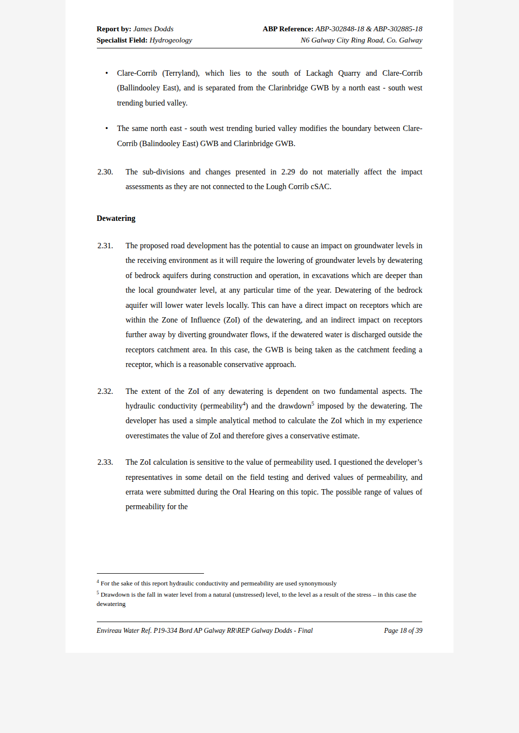Report by: James Dodds
Specialist Field: Hydrogeology
ABP Reference: ABP-302848-18 & ABP-302885-18
N6 Galway City Ring Road, Co. Galway
Clare-Corrib (Terryland), which lies to the south of Lackagh Quarry and Clare-Corrib (Ballindooley East), and is separated from the Clarinbridge GWB by a north east - south west trending buried valley.
The same north east - south west trending buried valley modifies the boundary between Clare-Corrib (Balindooley East) GWB and Clarinbridge GWB.
2.30.
The sub-divisions and changes presented in 2.29 do not materially affect the impact assessments as they are not connected to the Lough Corrib cSAC.
Dewatering
2.31.
The proposed road development has the potential to cause an impact on groundwater levels in the receiving environment as it will require the lowering of groundwater levels by dewatering of bedrock aquifers during construction and operation, in excavations which are deeper than the local groundwater level, at any particular time of the year. Dewatering of the bedrock aquifer will lower water levels locally. This can have a direct impact on receptors which are within the Zone of Influence (ZoI) of the dewatering, and an indirect impact on receptors further away by diverting groundwater flows, if the dewatered water is discharged outside the receptors catchment area. In this case, the GWB is being taken as the catchment feeding a receptor, which is a reasonable conservative approach.
2.32.
The extent of the ZoI of any dewatering is dependent on two fundamental aspects. The hydraulic conductivity (permeability4) and the drawdown5 imposed by the dewatering. The developer has used a simple analytical method to calculate the ZoI which in my experience overestimates the value of ZoI and therefore gives a conservative estimate.
2.33.
The ZoI calculation is sensitive to the value of permeability used. I questioned the developer’s representatives in some detail on the field testing and derived values of permeability, and errata were submitted during the Oral Hearing on this topic. The possible range of values of permeability for the
4 For the sake of this report hydraulic conductivity and permeability are used synonymously
5 Drawdown is the fall in water level from a natural (unstressed) level, to the level as a result of the stress – in this case the dewatering
Envireau Water Ref. P19-334 Bord AP Galway RR\REP Galway Dodds - Final
Page 18 of 39